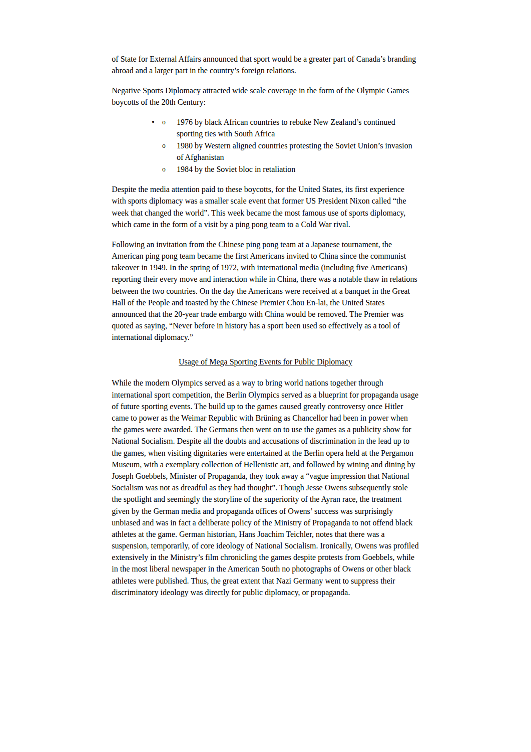of State for External Affairs announced that sport would be a greater part of Canada’s branding abroad and a larger part in the country’s foreign relations.
Negative Sports Diplomacy attracted wide scale coverage in the form of the Olympic Games boycotts of the 20th Century:
1976 by black African countries to rebuke New Zealand’s continued sporting ties with South Africa
1980 by Western aligned countries protesting the Soviet Union’s invasion of Afghanistan
1984 by the Soviet bloc in retaliation
Despite the media attention paid to these boycotts, for the United States, its first experience with sports diplomacy was a smaller scale event that former US President Nixon called “the week that changed the world”. This week became the most famous use of sports diplomacy, which came in the form of a visit by a ping pong team to a Cold War rival.
Following an invitation from the Chinese ping pong team at a Japanese tournament, the American ping pong team became the first Americans invited to China since the communist takeover in 1949. In the spring of 1972, with international media (including five Americans) reporting their every move and interaction while in China, there was a notable thaw in relations between the two countries. On the day the Americans were received at a banquet in the Great Hall of the People and toasted by the Chinese Premier Chou En-lai, the United States announced that the 20-year trade embargo with China would be removed. The Premier was quoted as saying, “Never before in history has a sport been used so effectively as a tool of international diplomacy.”
Usage of Mega Sporting Events for Public Diplomacy
While the modern Olympics served as a way to bring world nations together through international sport competition, the Berlin Olympics served as a blueprint for propaganda usage of future sporting events. The build up to the games caused greatly controversy once Hitler came to power as the Weimar Republic with Brüning as Chancellor had been in power when the games were awarded. The Germans then went on to use the games as a publicity show for National Socialism. Despite all the doubts and accusations of discrimination in the lead up to the games, when visiting dignitaries were entertained at the Berlin opera held at the Pergamon Museum, with a exemplary collection of Hellenistic art, and followed by wining and dining by Joseph Goebbels, Minister of Propaganda, they took away a “vague impression that National Socialism was not as dreadful as they had thought”. Though Jesse Owens subsequently stole the spotlight and seemingly the storyline of the superiority of the Ayran race, the treatment given by the German media and propaganda offices of Owens’ success was surprisingly unbiased and was in fact a deliberate policy of the Ministry of Propaganda to not offend black athletes at the game. German historian, Hans Joachim Teichler, notes that there was a suspension, temporarily, of core ideology of National Socialism. Ironically, Owens was profiled extensively in the Ministry’s film chronicling the games despite protests from Goebbels, while in the most liberal newspaper in the American South no photographs of Owens or other black athletes were published. Thus, the great extent that Nazi Germany went to suppress their discriminatory ideology was directly for public diplomacy, or propaganda.